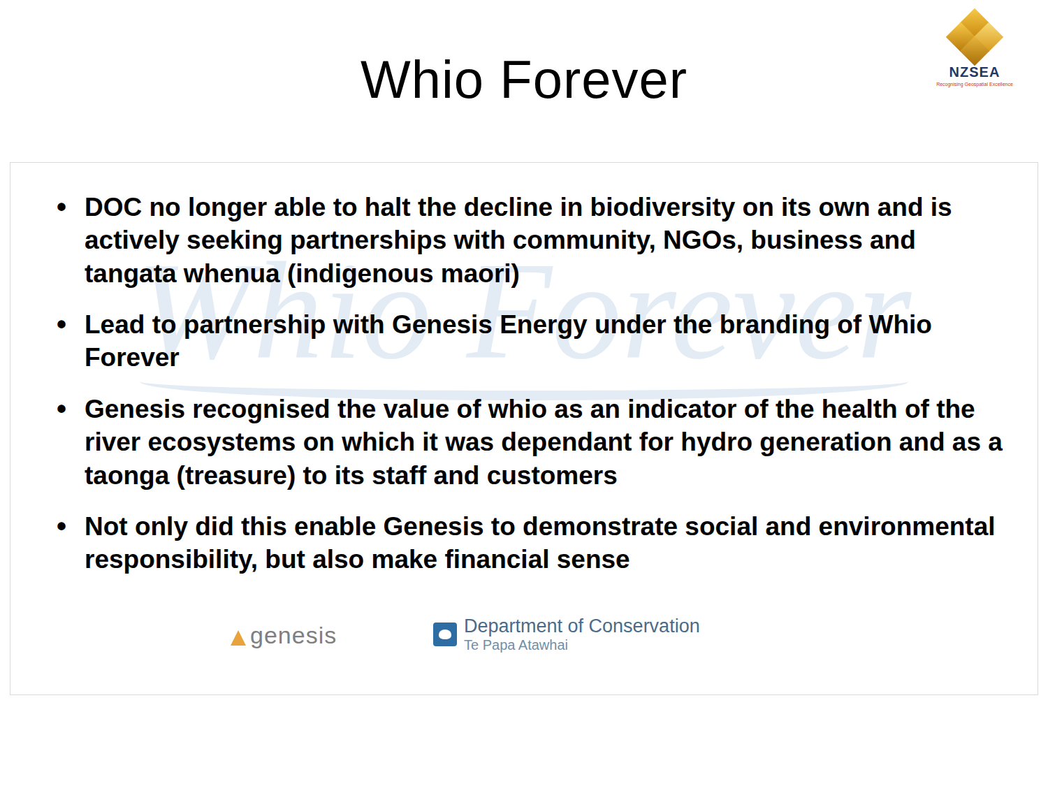NZSEA
Recognising Geospatial Excellence
Whio Forever
Whio Forever
DOC no longer able to halt the decline in biodiversity on its own and is actively seeking partnerships with community, NGOs, business and tangata whenua (indigenous maori)
Lead to partnership with Genesis Energy under the branding of Whio Forever
Genesis recognised the value of whio as an indicator of the health of the river ecosystems on which it was dependant for hydro generation and as a taonga (treasure) to its staff and customers
Not only did this enable Genesis to demonstrate social and environmental responsibility, but also make financial sense
genesis
Department of Conservation
Te Papa Atawhai